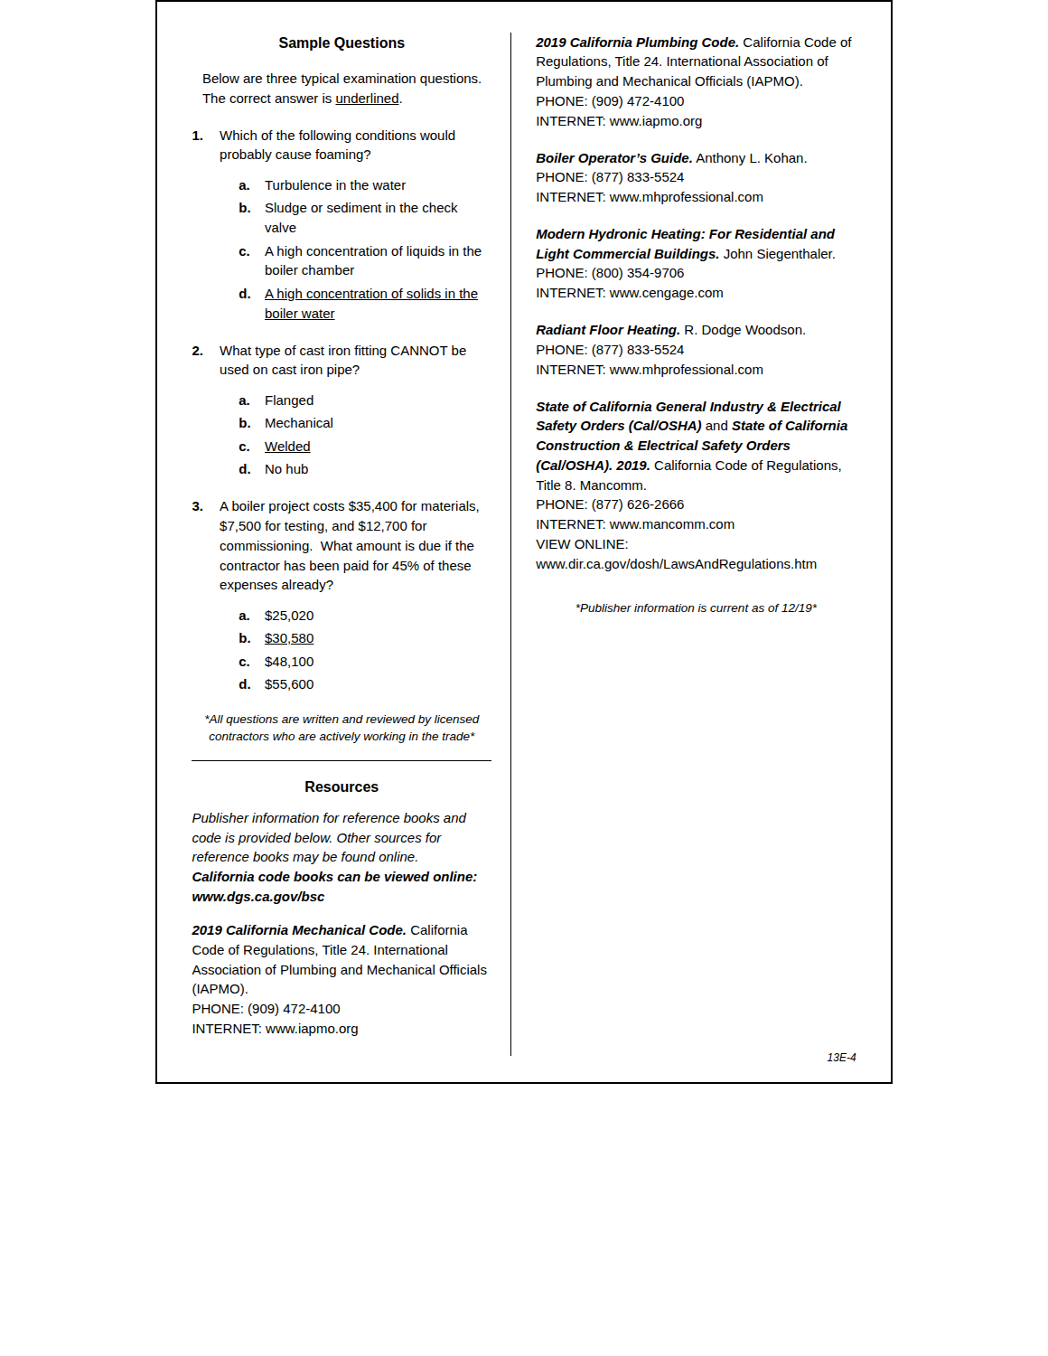Sample Questions
Below are three typical examination questions. The correct answer is underlined.
Which of the following conditions would probably cause foaming?
Turbulence in the water
Sludge or sediment in the check valve
A high concentration of liquids in the boiler chamber
A high concentration of solids in the boiler water
What type of cast iron fitting CANNOT be used on cast iron pipe?
Flanged
Mechanical
Welded
No hub
A boiler project costs $35,400 for materials, $7,500 for testing, and $12,700 for commissioning. What amount is due if the contractor has been paid for 45% of these expenses already?
$25,020
$30,580
$48,100
$55,600
*All questions are written and reviewed by licensed contractors who are actively working in the trade*
Resources
Publisher information for reference books and code is provided below. Other sources for reference books may be found online.
California code books can be viewed online: www.dgs.ca.gov/bsc
2019 California Mechanical Code. California Code of Regulations, Title 24. International Association of Plumbing and Mechanical Officials (IAPMO).
PHONE: (909) 472-4100
INTERNET: www.iapmo.org
2019 California Plumbing Code. California Code of Regulations, Title 24. International Association of Plumbing and Mechanical Officials (IAPMO).
PHONE: (909) 472-4100
INTERNET: www.iapmo.org
Boiler Operator’s Guide. Anthony L. Kohan.
PHONE: (877) 833-5524
INTERNET: www.mhprofessional.com
Modern Hydronic Heating: For Residential and Light Commercial Buildings. John Siegenthaler.
PHONE: (800) 354-9706
INTERNET: www.cengage.com
Radiant Floor Heating. R. Dodge Woodson.
PHONE: (877) 833-5524
INTERNET: www.mhprofessional.com
State of California General Industry & Electrical Safety Orders (Cal/OSHA) and State of California Construction & Electrical Safety Orders (Cal/OSHA). 2019. California Code of Regulations, Title 8. Mancomm.
PHONE: (877) 626-2666
INTERNET: www.mancomm.com
VIEW ONLINE: www.dir.ca.gov/dosh/LawsAndRegulations.htm
*Publisher information is current as of 12/19*
13E-4